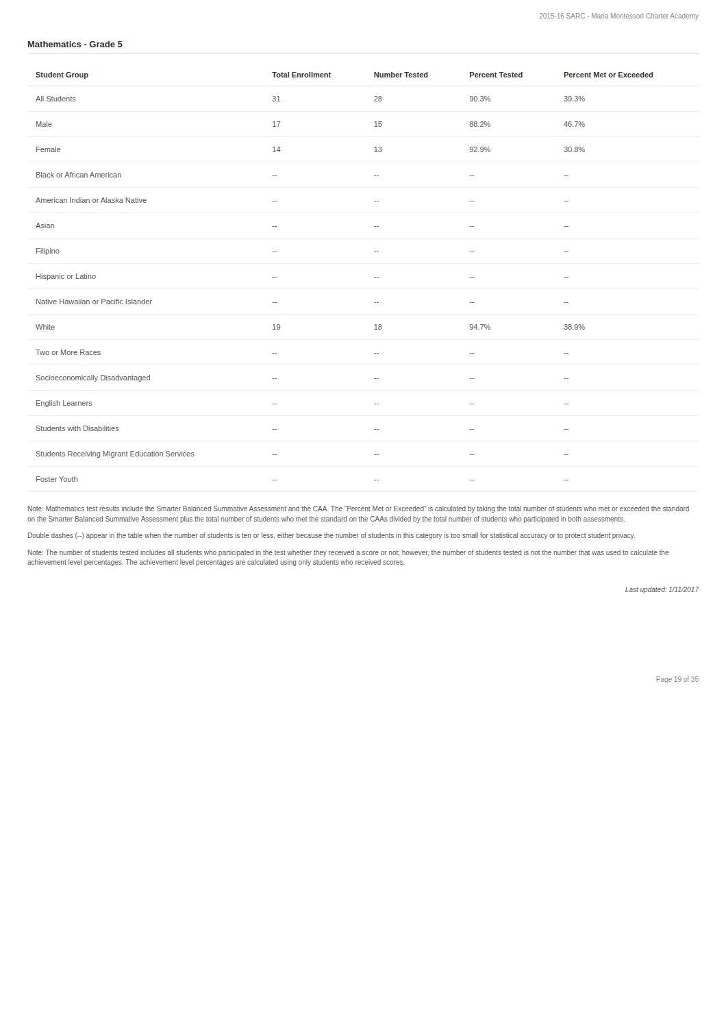2015-16 SARC - Maria Montessori Charter Academy
Mathematics - Grade 5
| Student Group | Total Enrollment | Number Tested | Percent Tested | Percent Met or Exceeded |
| --- | --- | --- | --- | --- |
| All Students | 31 | 28 | 90.3% | 39.3% |
| Male | 17 | 15 | 88.2% | 46.7% |
| Female | 14 | 13 | 92.9% | 30.8% |
| Black or African American | -- | -- | -- | -- |
| American Indian or Alaska Native | -- | -- | -- | -- |
| Asian | -- | -- | -- | -- |
| Filipino | -- | -- | -- | -- |
| Hispanic or Latino | -- | -- | -- | -- |
| Native Hawaiian or Pacific Islander | -- | -- | -- | -- |
| White | 19 | 18 | 94.7% | 38.9% |
| Two or More Races | -- | -- | -- | -- |
| Socioeconomically Disadvantaged | -- | -- | -- | -- |
| English Learners | -- | -- | -- | -- |
| Students with Disabilities | -- | -- | -- | -- |
| Students Receiving Migrant Education Services | -- | -- | -- | -- |
| Foster Youth | -- | -- | -- | -- |
Note: Mathematics test results include the Smarter Balanced Summative Assessment and the CAA. The “Percent Met or Exceeded” is calculated by taking the total number of students who met or exceeded the standard on the Smarter Balanced Summative Assessment plus the total number of students who met the standard on the CAAs divided by the total number of students who participated in both assessments.
Double dashes (--) appear in the table when the number of students is ten or less, either because the number of students in this category is too small for statistical accuracy or to protect student privacy.
Note: The number of students tested includes all students who participated in the test whether they received a score or not; however, the number of students tested is not the number that was used to calculate the achievement level percentages. The achievement level percentages are calculated using only students who received scores.
Last updated: 1/11/2017
Page 19 of 35